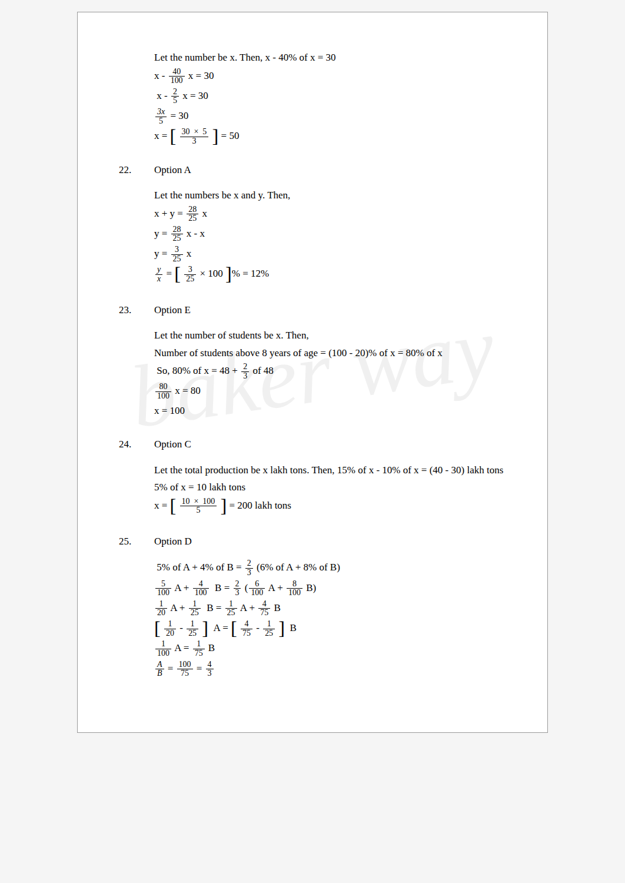baker way
Let the number be x. Then, x - 40% of x = 30
x - 40100 x = 30
x - 25 x = 30
3x 5 = 30
x = [ 30 × 53 ] = 50
22.
Option A
Let the numbers be x and y. Then,
x + y = 2825 x
y = 2825 x - x
y = 325 x
yx = [ 325 × 100 ]% = 12%
23.
Option E
Let the number of students be x. Then,
Number of students above 8 years of age = (100 - 20)% of x = 80% of x
So, 80% of x = 48 + 23 of 48
80100 x = 80
x = 100
24.
Option C
Let the total production be x lakh tons. Then, 15% of x - 10% of x = (40 - 30) lakh tons
5% of x = 10 lakh tons
x = [ 10 × 1005 ] = 200 lakh tons
25.
Option D
5% of A + 4% of B = 23 (6% of A + 8% of B)
5100 A + 4100 B = 23 (6100 A + 8100 B)
120 A + 125 B = 125 A + 475 B
[ 120 - 125 ] A = [ 475 - 125 ] B
1100 A = 175 B
AB = 10075 = 43